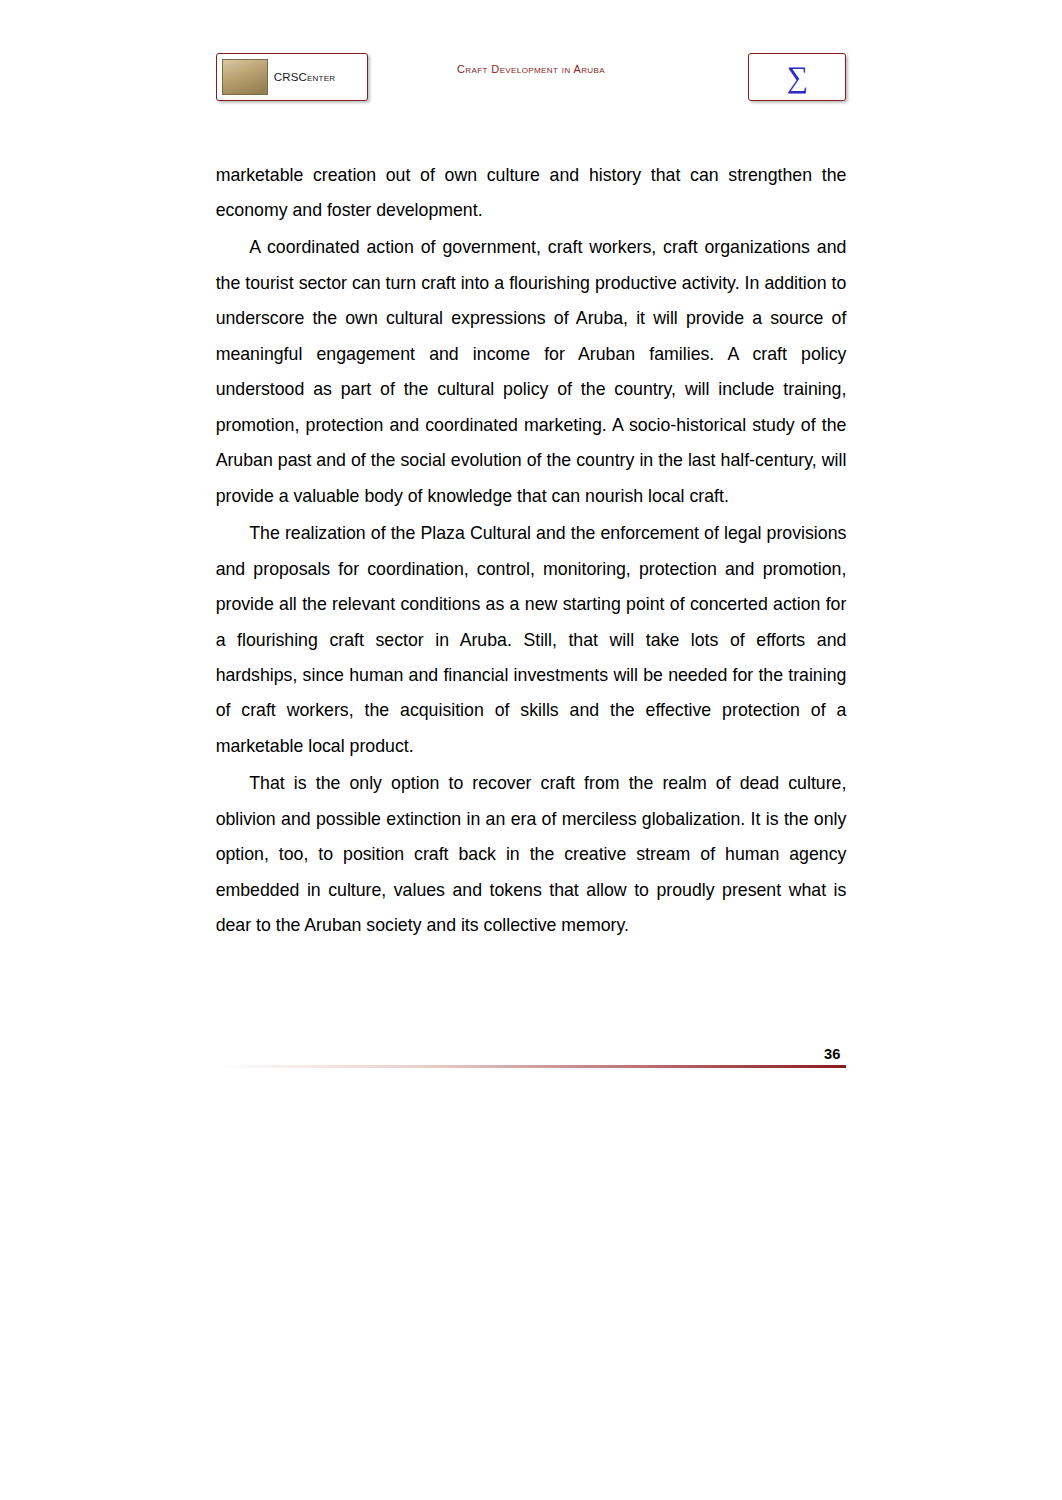CRSCenter
Craft Development in Aruba
∑
marketable creation out of own culture and history that can strengthen the economy and foster development.
A coordinated action of government, craft workers, craft organizations and the tourist sector can turn craft into a flourishing productive activity. In addition to underscore the own cultural expressions of Aruba, it will provide a source of meaningful engagement and income for Aruban families. A craft policy understood as part of the cultural policy of the country, will include training, promotion, protection and coordinated marketing. A socio-historical study of the Aruban past and of the social evolution of the country in the last half-century, will provide a valuable body of knowledge that can nourish local craft.
The realization of the Plaza Cultural and the enforcement of legal provisions and proposals for coordination, control, monitoring, protection and promotion, provide all the relevant conditions as a new starting point of concerted action for a flourishing craft sector in Aruba. Still, that will take lots of efforts and hardships, since human and financial investments will be needed for the training of craft workers, the acquisition of skills and the effective protection of a marketable local product.
That is the only option to recover craft from the realm of dead culture, oblivion and possible extinction in an era of merciless globalization. It is the only option, too, to position craft back in the creative stream of human agency embedded in culture, values and tokens that allow to proudly present what is dear to the Aruban society and its collective memory.
36